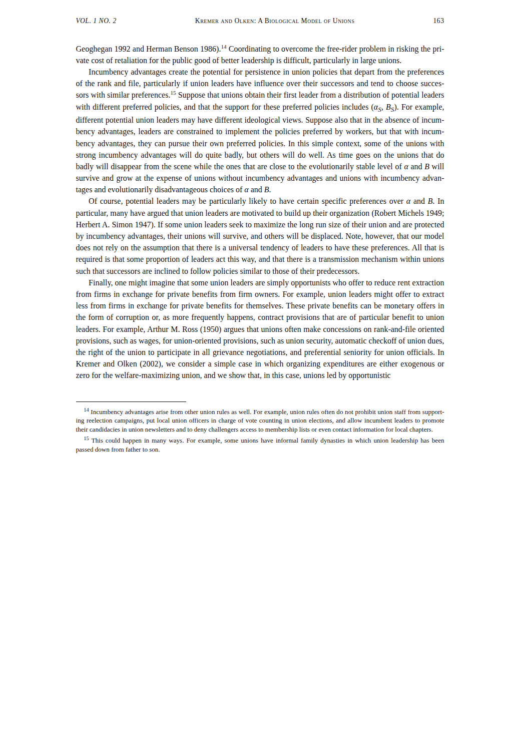VOL. 1 NO. 2 Kremer and Olken: A Biological Model of Unions 163
Geoghegan 1992 and Herman Benson 1986).14 Coordinating to overcome the free-rider problem in risking the private cost of retaliation for the public good of better leadership is difficult, particularly in large unions.
Incumbency advantages create the potential for persistence in union policies that depart from the preferences of the rank and file, particularly if union leaders have influence over their successors and tend to choose successors with similar preferences.15 Suppose that unions obtain their first leader from a distribution of potential leaders with different preferred policies, and that the support for these preferred policies includes (αS, BS). For example, different potential union leaders may have different ideological views. Suppose also that in the absence of incumbency advantages, leaders are constrained to implement the policies preferred by workers, but that with incumbency advantages, they can pursue their own preferred policies. In this simple context, some of the unions with strong incumbency advantages will do quite badly, but others will do well. As time goes on the unions that do badly will disappear from the scene while the ones that are close to the evolutionarily stable level of α and B will survive and grow at the expense of unions without incumbency advantages and unions with incumbency advantages and evolutionarily disadvantageous choices of α and B.
Of course, potential leaders may be particularly likely to have certain specific preferences over α and B. In particular, many have argued that union leaders are motivated to build up their organization (Robert Michels 1949; Herbert A. Simon 1947). If some union leaders seek to maximize the long run size of their union and are protected by incumbency advantages, their unions will survive, and others will be displaced. Note, however, that our model does not rely on the assumption that there is a universal tendency of leaders to have these preferences. All that is required is that some proportion of leaders act this way, and that there is a transmission mechanism within unions such that successors are inclined to follow policies similar to those of their predecessors.
Finally, one might imagine that some union leaders are simply opportunists who offer to reduce rent extraction from firms in exchange for private benefits from firm owners. For example, union leaders might offer to extract less from firms in exchange for private benefits for themselves. These private benefits can be monetary offers in the form of corruption or, as more frequently happens, contract provisions that are of particular benefit to union leaders. For example, Arthur M. Ross (1950) argues that unions often make concessions on rank-and-file oriented provisions, such as wages, for union-oriented provisions, such as union security, automatic checkoff of union dues, the right of the union to participate in all grievance negotiations, and preferential seniority for union officials. In Kremer and Olken (2002), we consider a simple case in which organizing expenditures are either exogenous or zero for the welfare-maximizing union, and we show that, in this case, unions led by opportunistic
14 Incumbency advantages arise from other union rules as well. For example, union rules often do not prohibit union staff from supporting reelection campaigns, put local union officers in charge of vote counting in union elections, and allow incumbent leaders to promote their candidacies in union newsletters and to deny challengers access to membership lists or even contact information for local chapters.
15 This could happen in many ways. For example, some unions have informal family dynasties in which union leadership has been passed down from father to son.